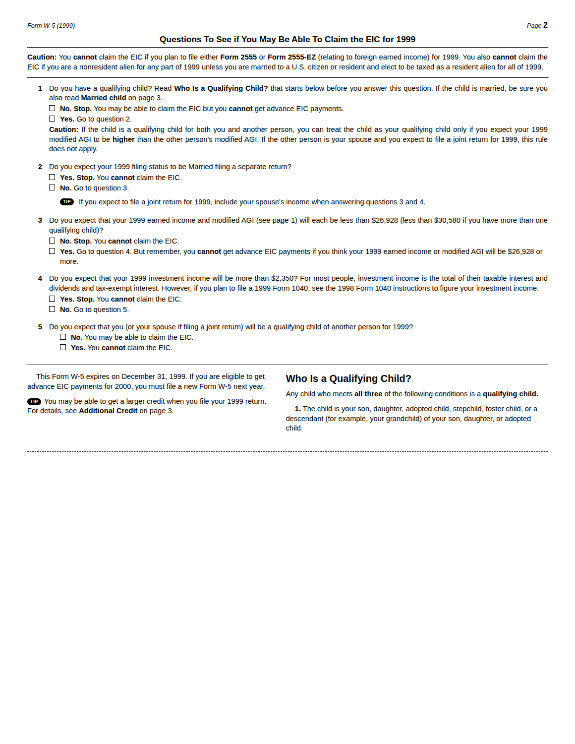Form W-5 (1999)
Page 2
Questions To See if You May Be Able To Claim the EIC for 1999
Caution: You cannot claim the EIC if you plan to file either Form 2555 or Form 2555-EZ (relating to foreign earned income) for 1999. You also cannot claim the EIC if you are a nonresident alien for any part of 1999 unless you are married to a U.S. citizen or resident and elect to be taxed as a resident alien for all of 1999.
1
Do you have a qualifying child? Read Who Is a Qualifying Child? that starts below before you answer this question. If the child is married, be sure you also read Married child on page 3.
No. Stop. You may be able to claim the EIC but you cannot get advance EIC payments.
Yes. Go to question 2.
Caution: If the child is a qualifying child for both you and another person, you can treat the child as your qualifying child only if you expect your 1999 modified AGI to be higher than the other person's modified AGI. If the other person is your spouse and you expect to file a joint return for 1999, this rule does not apply.
2
Do you expect your 1999 filing status to be Married filing a separate return?
Yes. Stop. You cannot claim the EIC.
No. Go to question 3.
TIP If you expect to file a joint return for 1999, include your spouse's income when answering questions 3 and 4.
3
Do you expect that your 1999 earned income and modified AGI (see page 1) will each be less than $26,928 (less than $30,580 if you have more than one qualifying child)?
No. Stop. You cannot claim the EIC.
Yes. Go to question 4. But remember, you cannot get advance EIC payments if you think your 1999 earned income or modified AGI will be $26,928 or more.
4
Do you expect that your 1999 investment income will be more than $2,350? For most people, investment income is the total of their taxable interest and dividends and tax-exempt interest. However, if you plan to file a 1999 Form 1040, see the 1998 Form 1040 instructions to figure your investment income.
Yes. Stop. You cannot claim the EIC.
No. Go to question 5.
5
Do you expect that you (or your spouse if filing a joint return) will be a qualifying child of another person for 1999?
No. You may be able to claim the EIC.
Yes. You cannot claim the EIC.
This Form W-5 expires on December 31, 1999. If you are eligible to get advance EIC payments for 2000, you must file a new Form W-5 next year.
TIPYou may be able to get a larger credit when you file your 1999 return. For details, see Additional Credit on page 3.
Who Is a Qualifying Child?
Any child who meets all three of the following conditions is a qualifying child.
1. The child is your son, daughter, adopted child, stepchild, foster child, or a descendant (for example, your grandchild) of your son, daughter, or adopted child.